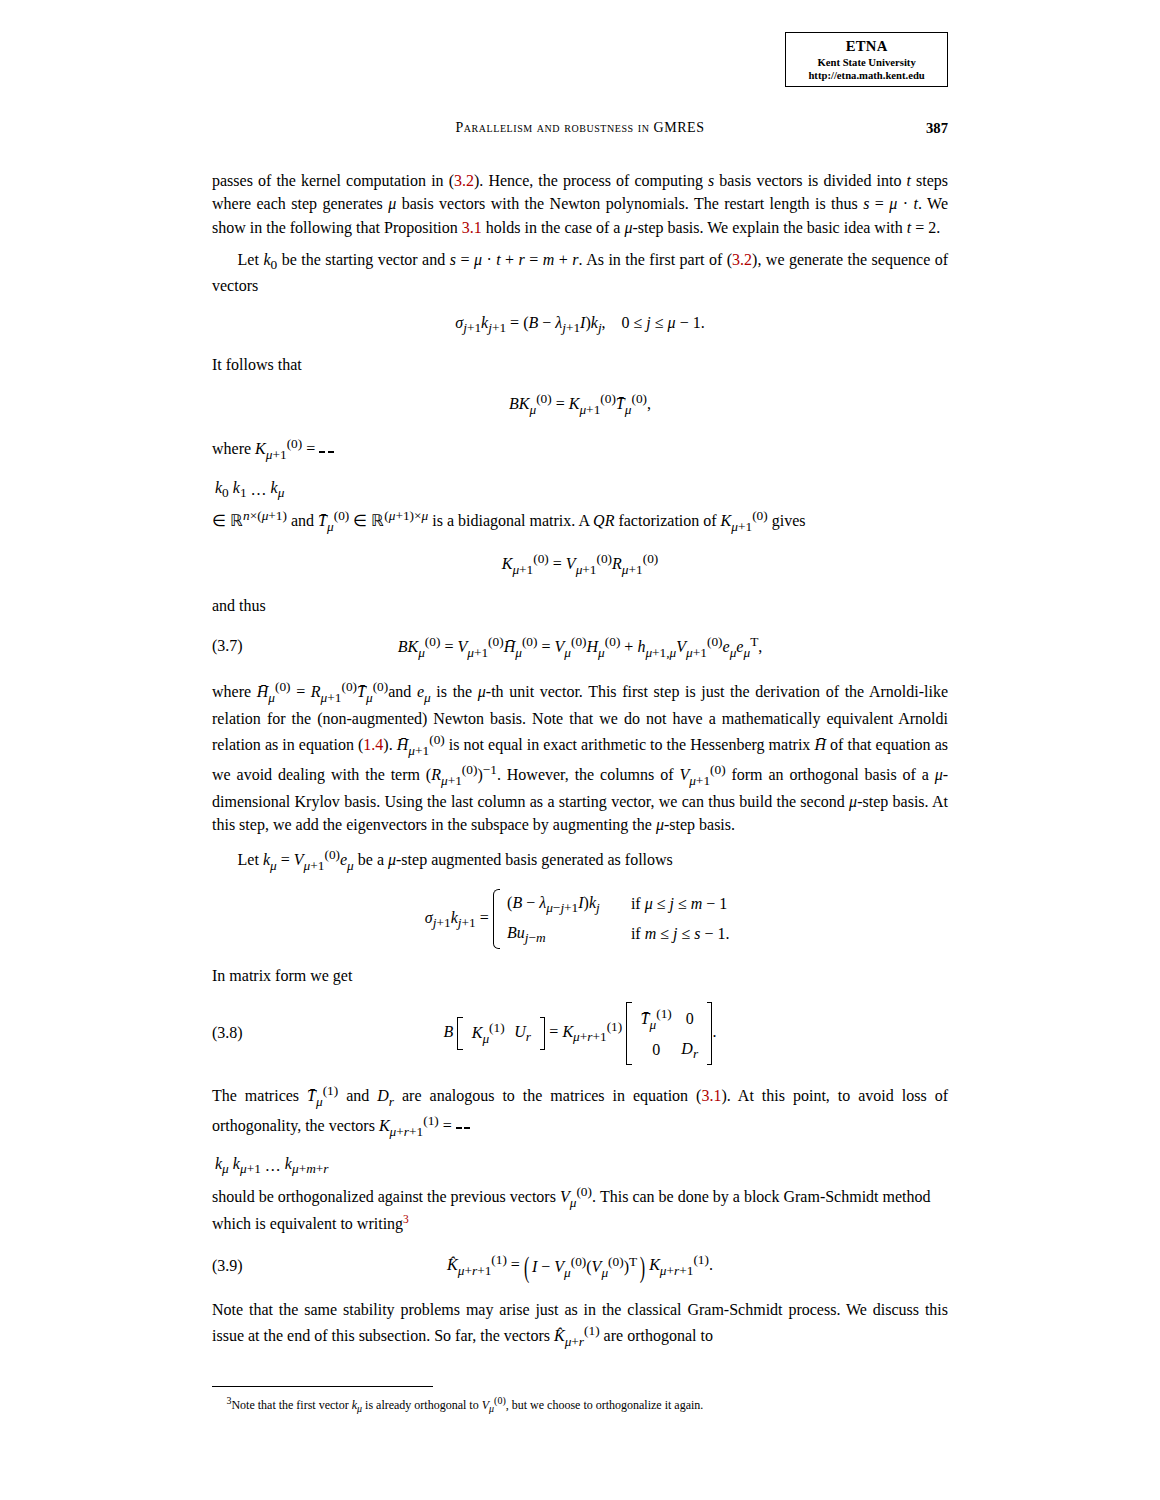ETNA
Kent State University
http://etna.math.kent.edu
Parallelism and robustness in GMRES 387
passes of the kernel computation in (3.2). Hence, the process of computing s basis vectors is divided into t steps where each step generates μ basis vectors with the Newton polynomials. The restart length is thus s = μ · t. We show in the following that Proposition 3.1 holds in the case of a μ-step basis. We explain the basic idea with t = 2.
Let k0 be the starting vector and s = μ · t + r = m + r. As in the first part of (3.2), we generate the sequence of vectors
σj+1kj+1 = (B − λj+1I)kj, 0 ≤ j ≤ μ − 1.
It follows that
BKμ(0) = Kμ+1(0)T̄μ(0),
where Kμ+1(0) =
| k 0 | k 1 | … | k μ |
∈ ℝn×(μ+1) and T̄μ(0) ∈ ℝ(μ+1)×μ is a bidiagonal matrix. A QR factorization of Kμ+1(0) gives
Kμ+1(0) = Vμ+1(0)Rμ+1(0)
and thus
(3.7) BKμ(0) = Vμ+1(0)H̄μ(0) = Vμ(0)Hμ(0) + hμ+1,μVμ+1(0)eμeμT,
where H̄μ(0) = Rμ+1(0)T̄μ(0)and eμ is the μ-th unit vector. This first step is just the derivation of the Arnoldi-like relation for the (non-augmented) Newton basis. Note that we do not have a mathematically equivalent Arnoldi relation as in equation (1.4). H̄μ+1(0) is not equal in exact arithmetic to the Hessenberg matrix H̄ of that equation as we avoid dealing with the term (Rμ+1(0))−1. However, the columns of Vμ+1(0) form an orthogonal basis of a μ-dimensional Krylov basis. Using the last column as a starting vector, we can thus build the second μ-step basis. At this step, we add the eigenvectors in the subspace by augmenting the μ-step basis.
Let kμ = Vμ+1(0)eμ be a μ-step augmented basis generated as follows
σj+1kj+1 =
| ( B − λ μ − j +1 I ) k j | if μ ≤ j ≤ m − 1 |
| Bu j − m | if m ≤ j ≤ s − 1. |
In matrix form we get
(3.8) B
| K μ (1) | U r |
= Kμ+r+1(1)
| T̄ μ (1) | 0 |
| 0 | D r |
.
The matrices T̄μ(1) and Dr are analogous to the matrices in equation (3.1). At this point, to avoid loss of orthogonality, the vectors Kμ+r+1(1) =
| k μ | k μ +1 | … | k μ + m + r |
should be orthogonalized against the previous vectors Vμ(0). This can be done by a block Gram-Schmidt method which is equivalent to writing3
(3.9) K̂μ+r+1(1) = I − Vμ(0)(Vμ(0))T Kμ+r+1(1).
Note that the same stability problems may arise just as in the classical Gram-Schmidt process. We discuss this issue at the end of this subsection. So far, the vectors K̂μ+r(1) are orthogonal to
3Note that the first vector kμ is already orthogonal to Vμ(0), but we choose to orthogonalize it again.